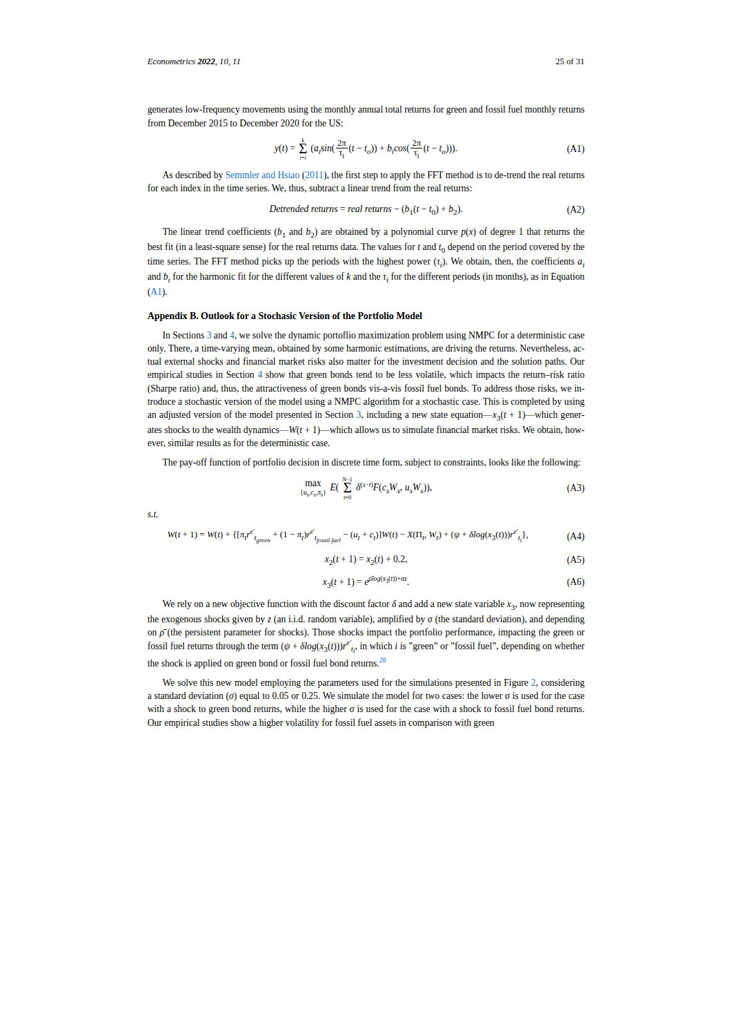Econometrics 2022, 10, 11 25 of 31
generates low-frequency movements using the monthly annual total returns for green and fossil fuel monthly returns from December 2015 to December 2020 for the US:
y(t) = kΣi=i (aisin(2π τi(t − to)) + bicos(2π τi(t − to))).
(A1)
As described by Semmler and Hsiao (2011), the first step to apply the FFT method is to de-trend the real returns for each index in the time series. We, thus, subtract a linear trend from the real returns:
Detrended returns = real returns − (b1(t − t0) + b2).
(A2)
The linear trend coefficients (b1 and b2) are obtained by a polynomial curve p(x) of degree 1 that returns the best fit (in a least-square sense) for the real returns data. The values for t and t0 depend on the period covered by the time series. The FFT method picks up the periods with the highest power (τi). We obtain, then, the coefficients ai and bi for the harmonic fit for the different values of k and the τi for the different periods (in months), as in Equation (A1).
Appendix B. Outlook for a Stochasic Version of the Portfolio Model
In Sections 3 and 4, we solve the dynamic portoflio maximization problem using NMPC for a deterministic case only. There, a time-varying mean, obtained by some harmonic estimations, are driving the returns. Nevertheless, actual external shocks and financial market risks also matter for the investment decision and the solution paths. Our empirical studies in Section 4 show that green bonds tend to be less volatile, which impacts the return–risk ratio (Sharpe ratio) and, thus, the attractiveness of green bonds vis-a-vis fossil fuel bonds. To address those risks, we introduce a stochastic version of the model using a NMPC algorithm for a stochastic case. This is completed by using an adjusted version of the model presented in Section 3, including a new state equation—x3(t + 1)—which generates shocks to the wealth dynamics—W(t + 1)—which allows us to simulate financial market risks. We obtain, however, similar results as for the deterministic case.
The pay-off function of portfolio decision in discrete time form, subject to constraints, looks like the following:
max{us,cs,πs} E( N−1 Σt=0 δ(s−t)F(csWs, usWs)),
(A3)
s.t.
W(t + 1) = W(t) + {[πtre′tgreen + (1 − πt)re′tfossil fuel − (ut + ct)]W(t) − X(Πt, Wt) + (ψ + δlog(x3(t)))re′ti},
(A4)
x2(t + 1) = x2(t) + 0.2,
(A5)
x3(t + 1) = eρ̄log(x3(t))+σz.
(A6)
We rely on a new objective function with the discount factor δ and add a new state variable x3, now representing the exogenous shocks given by z (an i.i.d. random variable), amplified by σ (the standard deviation), and depending on ρ̄ (the persistent parameter for shocks). Those shocks impact the portfolio performance, impacting the green or fossil fuel returns through the term (ψ + δlog(x3(t)))re′ti, in which i is ”green” or ”fossil fuel”, depending on whether the shock is applied on green bond or fossil fuel bond returns.28
We solve this new model employing the parameters used for the simulations presented in Figure 2, considering a standard deviation (σ) equal to 0.05 or 0.25. We simulate the model for two cases: the lower σ is used for the case with a shock to green bond returns, while the higher σ is used for the case with a shock to fossil fuel bond returns. Our empirical studies show a higher volatility for fossil fuel assets in comparison with green